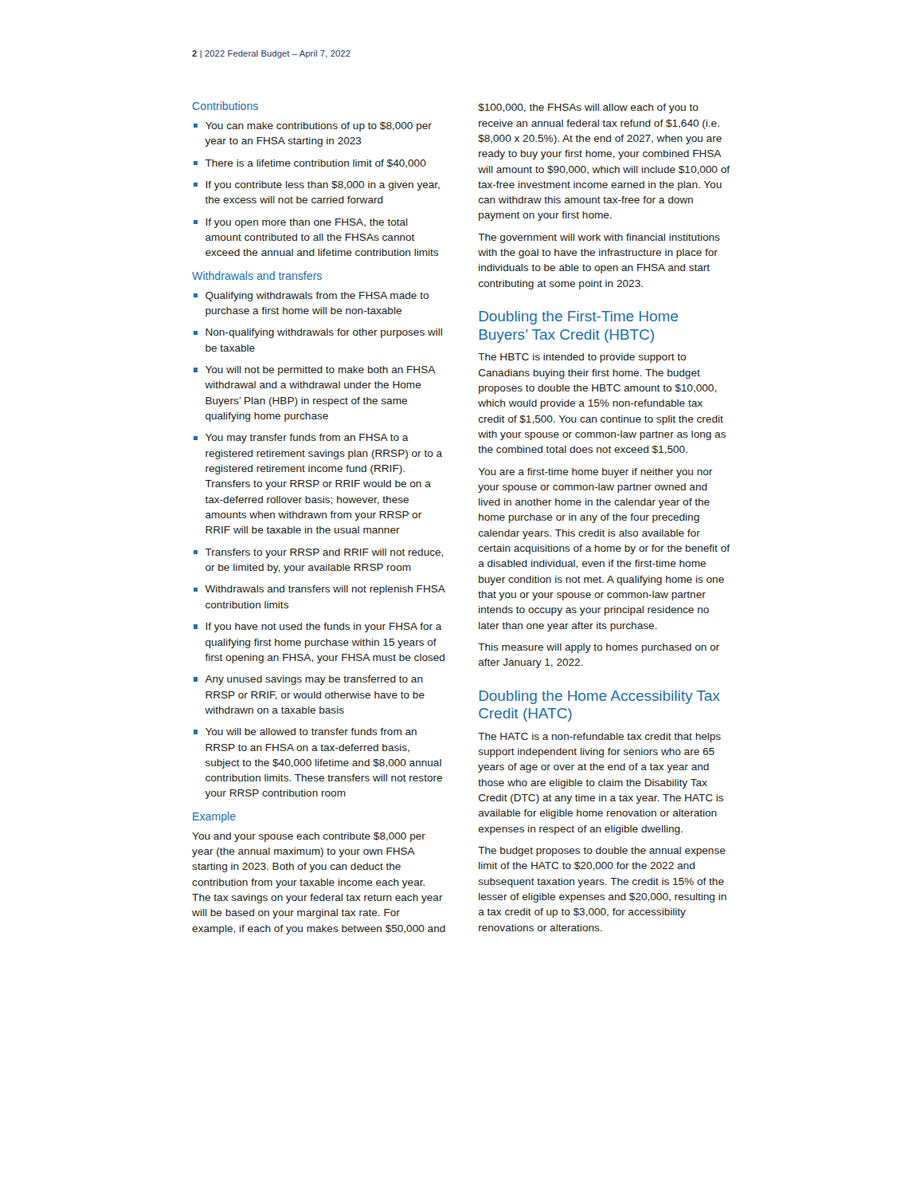2 | 2022 Federal Budget – April 7, 2022
Contributions
You can make contributions of up to $8,000 per year to an FHSA starting in 2023
There is a lifetime contribution limit of $40,000
If you contribute less than $8,000 in a given year, the excess will not be carried forward
If you open more than one FHSA, the total amount contributed to all the FHSAs cannot exceed the annual and lifetime contribution limits
Withdrawals and transfers
Qualifying withdrawals from the FHSA made to purchase a first home will be non-taxable
Non-qualifying withdrawals for other purposes will be taxable
You will not be permitted to make both an FHSA withdrawal and a withdrawal under the Home Buyers’ Plan (HBP) in respect of the same qualifying home purchase
You may transfer funds from an FHSA to a registered retirement savings plan (RRSP) or to a registered retirement income fund (RRIF). Transfers to your RRSP or RRIF would be on a tax-deferred rollover basis; however, these amounts when withdrawn from your RRSP or RRIF will be taxable in the usual manner
Transfers to your RRSP and RRIF will not reduce, or be limited by, your available RRSP room
Withdrawals and transfers will not replenish FHSA contribution limits
If you have not used the funds in your FHSA for a qualifying first home purchase within 15 years of first opening an FHSA, your FHSA must be closed
Any unused savings may be transferred to an RRSP or RRIF, or would otherwise have to be withdrawn on a taxable basis
You will be allowed to transfer funds from an RRSP to an FHSA on a tax-deferred basis, subject to the $40,000 lifetime and $8,000 annual contribution limits. These transfers will not restore your RRSP contribution room
Example
You and your spouse each contribute $8,000 per year (the annual maximum) to your own FHSA starting in 2023. Both of you can deduct the contribution from your taxable income each year. The tax savings on your federal tax return each year will be based on your marginal tax rate. For example, if each of you makes between $50,000 and $100,000, the FHSAs will allow each of you to receive an annual federal tax refund of $1,640 (i.e. $8,000 x 20.5%). At the end of 2027, when you are ready to buy your first home, your combined FHSA will amount to $90,000, which will include $10,000 of tax-free investment income earned in the plan. You can withdraw this amount tax-free for a down payment on your first home.
The government will work with financial institutions with the goal to have the infrastructure in place for individuals to be able to open an FHSA and start contributing at some point in 2023.
Doubling the First-Time Home Buyers’ Tax Credit (HBTC)
The HBTC is intended to provide support to Canadians buying their first home. The budget proposes to double the HBTC amount to $10,000, which would provide a 15% non-refundable tax credit of $1,500. You can continue to split the credit with your spouse or common-law partner as long as the combined total does not exceed $1,500.
You are a first-time home buyer if neither you nor your spouse or common-law partner owned and lived in another home in the calendar year of the home purchase or in any of the four preceding calendar years. This credit is also available for certain acquisitions of a home by or for the benefit of a disabled individual, even if the first-time home buyer condition is not met. A qualifying home is one that you or your spouse or common-law partner intends to occupy as your principal residence no later than one year after its purchase.
This measure will apply to homes purchased on or after January 1, 2022.
Doubling the Home Accessibility Tax Credit (HATC)
The HATC is a non-refundable tax credit that helps support independent living for seniors who are 65 years of age or over at the end of a tax year and those who are eligible to claim the Disability Tax Credit (DTC) at any time in a tax year. The HATC is available for eligible home renovation or alteration expenses in respect of an eligible dwelling.
The budget proposes to double the annual expense limit of the HATC to $20,000 for the 2022 and subsequent taxation years. The credit is 15% of the lesser of eligible expenses and $20,000, resulting in a tax credit of up to $3,000, for accessibility renovations or alterations.